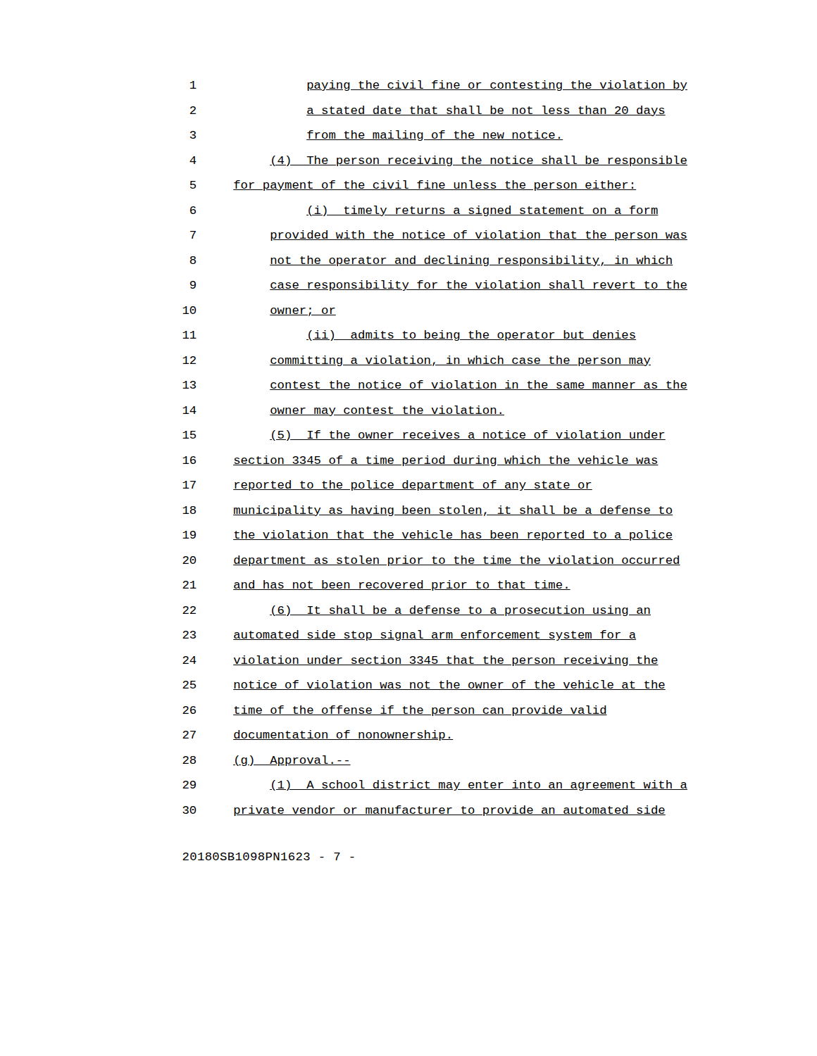| 1 | paying the civil fine or contesting the violation by |
| 2 | a stated date that shall be not less than 20 days |
| 3 | from the mailing of the new notice. |
| 4 | (4) The person receiving the notice shall be responsible |
| 5 | for payment of the civil fine unless the person either: |
| 6 | (i) timely returns a signed statement on a form |
| 7 | provided with the notice of violation that the person was |
| 8 | not the operator and declining responsibility, in which |
| 9 | case responsibility for the violation shall revert to the |
| 10 | owner; or |
| 11 | (ii) admits to being the operator but denies |
| 12 | committing a violation, in which case the person may |
| 13 | contest the notice of violation in the same manner as the |
| 14 | owner may contest the violation. |
| 15 | (5) If the owner receives a notice of violation under |
| 16 | section 3345 of a time period during which the vehicle was |
| 17 | reported to the police department of any state or |
| 18 | municipality as having been stolen, it shall be a defense to |
| 19 | the violation that the vehicle has been reported to a police |
| 20 | department as stolen prior to the time the violation occurred |
| 21 | and has not been recovered prior to that time. |
| 22 | (6) It shall be a defense to a prosecution using an |
| 23 | automated side stop signal arm enforcement system for a |
| 24 | violation under section 3345 that the person receiving the |
| 25 | notice of violation was not the owner of the vehicle at the |
| 26 | time of the offense if the person can provide valid |
| 27 | documentation of nonownership. |
| 28 | (g) Approval.-- |
| 29 | (1) A school district may enter into an agreement with a |
| 30 | private vendor or manufacturer to provide an automated side |
20180SB1098PN1623 - 7 -